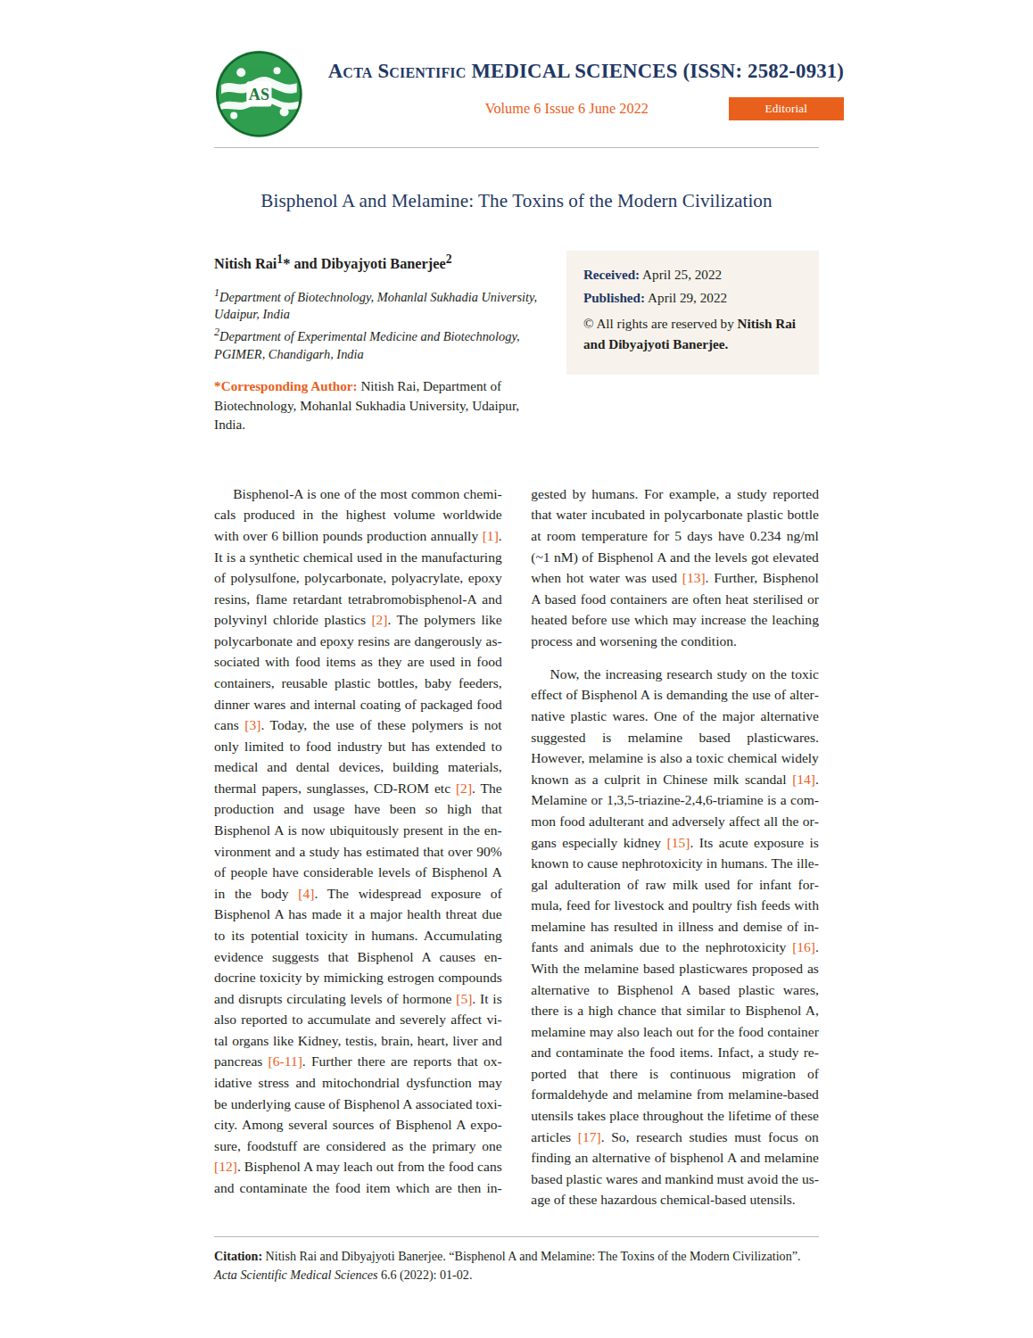AS
Acta Scientific MEDICAL SCIENCES (ISSN: 2582-0931)
Volume 6 Issue 6 June 2022
Editorial
Bisphenol A and Melamine: The Toxins of the Modern Civilization
Nitish Rai1* and Dibyajyoti Banerjee2
1Department of Biotechnology, Mohanlal Sukhadia University, Udaipur, India
2Department of Experimental Medicine and Biotechnology, PGIMER, Chandigarh, India
*Corresponding Author: Nitish Rai, Department of Biotechnology, Mohanlal Sukhadia University, Udaipur, India.
Received: April 25, 2022
Published: April 29, 2022
© All rights are reserved by Nitish Rai and Dibyajyoti Banerjee.
Bisphenol-A is one of the most common chemicals produced in the highest volume worldwide with over 6 billion pounds production annually [1]. It is a synthetic chemical used in the manufacturing of polysulfone, polycarbonate, polyacrylate, epoxy resins, flame retardant tetrabromobisphenol-A and polyvinyl chloride plastics [2]. The polymers like polycarbonate and epoxy resins are dangerously associated with food items as they are used in food containers, reusable plastic bottles, baby feeders, dinner wares and internal coating of packaged food cans [3]. Today, the use of these polymers is not only limited to food industry but has extended to medical and dental devices, building materials, thermal papers, sunglasses, CD-ROM etc [2]. The production and usage have been so high that Bisphenol A is now ubiquitously present in the environment and a study has estimated that over 90% of people have considerable levels of Bisphenol A in the body [4]. The widespread exposure of Bisphenol A has made it a major health threat due to its potential toxicity in humans. Accumulating evidence suggests that Bisphenol A causes endocrine toxicity by mimicking estrogen compounds and disrupts circulating levels of hormone [5]. It is also reported to accumulate and severely affect vital organs like Kidney, testis, brain, heart, liver and pancreas [6-11]. Further there are reports that oxidative stress and mitochondrial dysfunction may be underlying cause of Bisphenol A associated toxicity. Among several sources of Bisphenol A exposure, foodstuff are considered as the primary one [12]. Bisphenol A may leach out from the food cans and contaminate the food item which are then ingested by humans. For example, a study reported that water incubated in polycarbonate plastic bottle at room temperature for 5 days have 0.234 ng/ml (~1 nM) of Bisphenol A and the levels got elevated when hot water was used [13]. Further, Bisphenol A based food containers are often heat sterilised or heated before use which may increase the leaching process and worsening the condition.
Now, the increasing research study on the toxic effect of Bisphenol A is demanding the use of alternative plastic wares. One of the major alternative suggested is melamine based plasticwares. However, melamine is also a toxic chemical widely known as a culprit in Chinese milk scandal [14]. Melamine or 1,3,5-triazine-2,4,6-triamine is a common food adulterant and adversely affect all the organs especially kidney [15]. Its acute exposure is known to cause nephrotoxicity in humans. The illegal adulteration of raw milk used for infant formula, feed for livestock and poultry fish feeds with melamine has resulted in illness and demise of infants and animals due to the nephrotoxicity [16]. With the melamine based plasticwares proposed as alternative to Bisphenol A based plastic wares, there is a high chance that similar to Bisphenol A, melamine may also leach out for the food container and contaminate the food items. Infact, a study reported that there is continuous migration of formaldehyde and melamine from melamine-based utensils takes place throughout the lifetime of these articles [17]. So, research studies must focus on finding an alternative of bisphenol A and melamine based plastic wares and mankind must avoid the usage of these hazardous chemical-based utensils.
Citation: Nitish Rai and Dibyajyoti Banerjee. “Bisphenol A and Melamine: The Toxins of the Modern Civilization”. Acta Scientific Medical Sciences 6.6 (2022): 01-02.